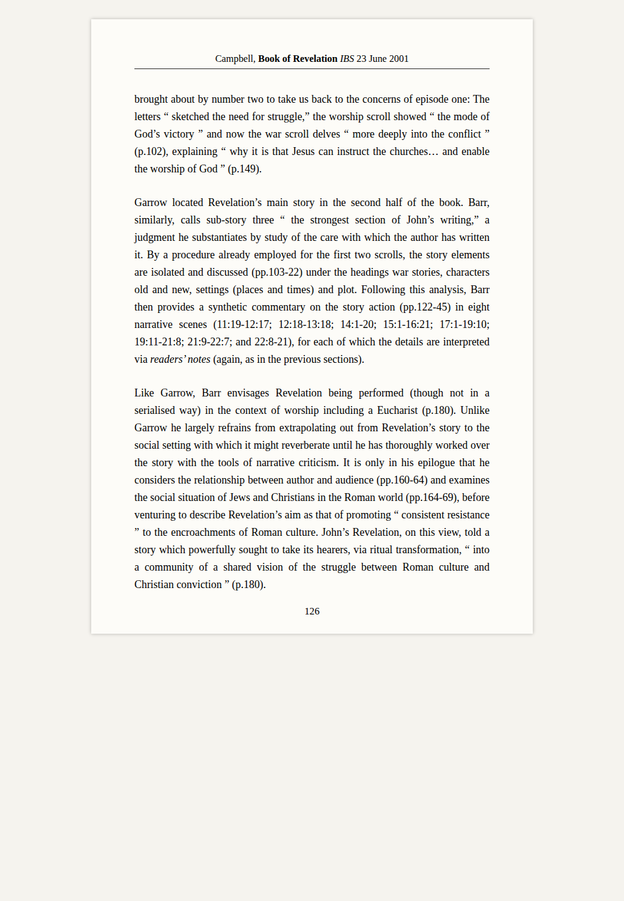Campbell, Book of Revelation IBS 23 June 2001
brought about by number two to take us back to the concerns of episode one: The letters “ sketched the need for struggle,” the worship scroll showed “ the mode of God’s victory ” and now the war scroll delves “ more deeply into the conflict ” (p.102), explaining “ why it is that Jesus can instruct the churches… and enable the worship of God ” (p.149).
Garrow located Revelation’s main story in the second half of the book. Barr, similarly, calls sub-story three “ the strongest section of John’s writing,” a judgment he substantiates by study of the care with which the author has written it. By a procedure already employed for the first two scrolls, the story elements are isolated and discussed (pp.103-22) under the headings war stories, characters old and new, settings (places and times) and plot. Following this analysis, Barr then provides a synthetic commentary on the story action (pp.122-45) in eight narrative scenes (11:19-12:17; 12:18-13:18; 14:1-20; 15:1-16:21; 17:1-19:10; 19:11-21:8; 21:9-22:7; and 22:8-21), for each of which the details are interpreted via readers’ notes (again, as in the previous sections).
Like Garrow, Barr envisages Revelation being performed (though not in a serialised way) in the context of worship including a Eucharist (p.180). Unlike Garrow he largely refrains from extrapolating out from Revelation’s story to the social setting with which it might reverberate until he has thoroughly worked over the story with the tools of narrative criticism. It is only in his epilogue that he considers the relationship between author and audience (pp.160-64) and examines the social situation of Jews and Christians in the Roman world (pp.164-69), before venturing to describe Revelation’s aim as that of promoting “ consistent resistance ” to the encroachments of Roman culture. John’s Revelation, on this view, told a story which powerfully sought to take its hearers, via ritual transformation, “ into a community of a shared vision of the struggle between Roman culture and Christian conviction ” (p.180).
126